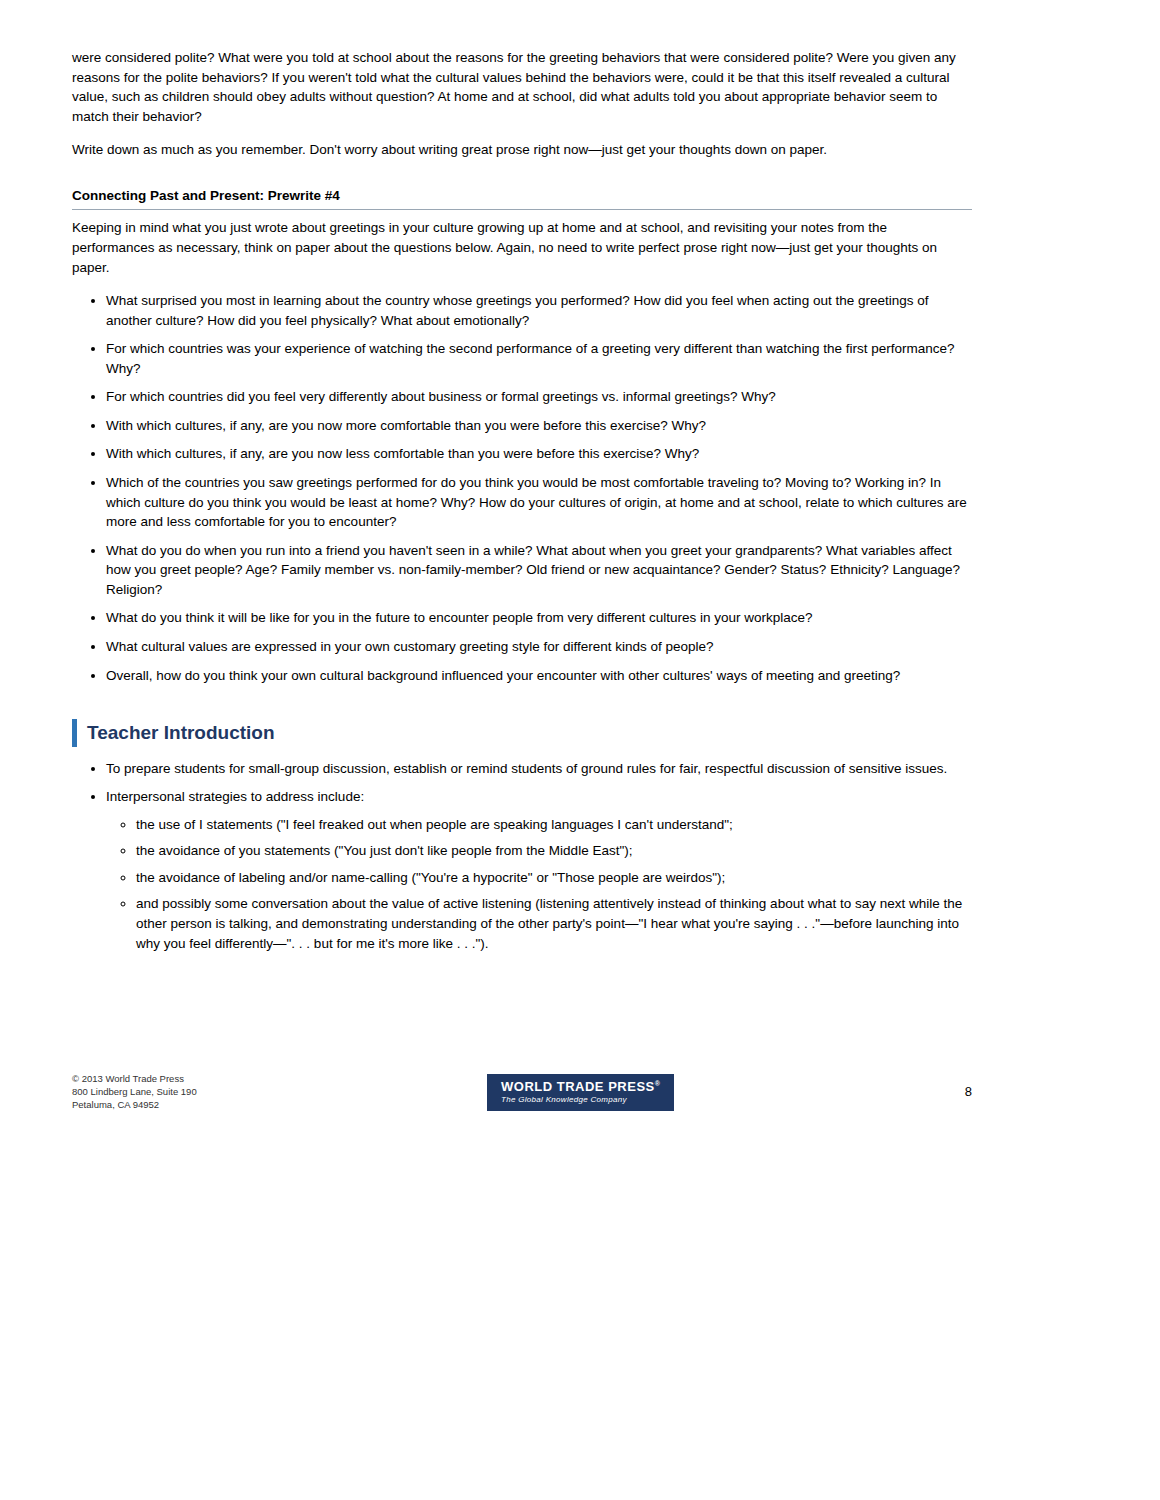were considered polite? What were you told at school about the reasons for the greeting behaviors that were considered polite? Were you given any reasons for the polite behaviors? If you weren't told what the cultural values behind the behaviors were, could it be that this itself revealed a cultural value, such as children should obey adults without question? At home and at school, did what adults told you about appropriate behavior seem to match their behavior?
Write down as much as you remember. Don't worry about writing great prose right now—just get your thoughts down on paper.
Connecting Past and Present: Prewrite #4
Keeping in mind what you just wrote about greetings in your culture growing up at home and at school, and revisiting your notes from the performances as necessary, think on paper about the questions below. Again, no need to write perfect prose right now—just get your thoughts on paper.
What surprised you most in learning about the country whose greetings you performed? How did you feel when acting out the greetings of another culture? How did you feel physically? What about emotionally?
For which countries was your experience of watching the second performance of a greeting very different than watching the first performance? Why?
For which countries did you feel very differently about business or formal greetings vs. informal greetings? Why?
With which cultures, if any, are you now more comfortable than you were before this exercise? Why?
With which cultures, if any, are you now less comfortable than you were before this exercise? Why?
Which of the countries you saw greetings performed for do you think you would be most comfortable traveling to? Moving to? Working in? In which culture do you think you would be least at home? Why? How do your cultures of origin, at home and at school, relate to which cultures are more and less comfortable for you to encounter?
What do you do when you run into a friend you haven't seen in a while? What about when you greet your grandparents? What variables affect how you greet people? Age? Family member vs. non-family-member? Old friend or new acquaintance? Gender? Status? Ethnicity? Language? Religion?
What do you think it will be like for you in the future to encounter people from very different cultures in your workplace?
What cultural values are expressed in your own customary greeting style for different kinds of people?
Overall, how do you think your own cultural background influenced your encounter with other cultures' ways of meeting and greeting?
Teacher Introduction
To prepare students for small-group discussion, establish or remind students of ground rules for fair, respectful discussion of sensitive issues.
Interpersonal strategies to address include:
the use of I statements ("I feel freaked out when people are speaking languages I can't understand";
the avoidance of you statements ("You just don't like people from the Middle East");
the avoidance of labeling and/or name-calling ("You're a hypocrite" or "Those people are weirdos");
and possibly some conversation about the value of active listening (listening attentively instead of thinking about what to say next while the other person is talking, and demonstrating understanding of the other party's point—"I hear what you're saying . . ."—before launching into why you feel differently—". . . but for me it's more like . . .").
© 2013 World Trade Press
800 Lindberg Lane, Suite 190
Petaluma, CA 94952
WORLD TRADE PRESS®
The Global Knowledge Company
8